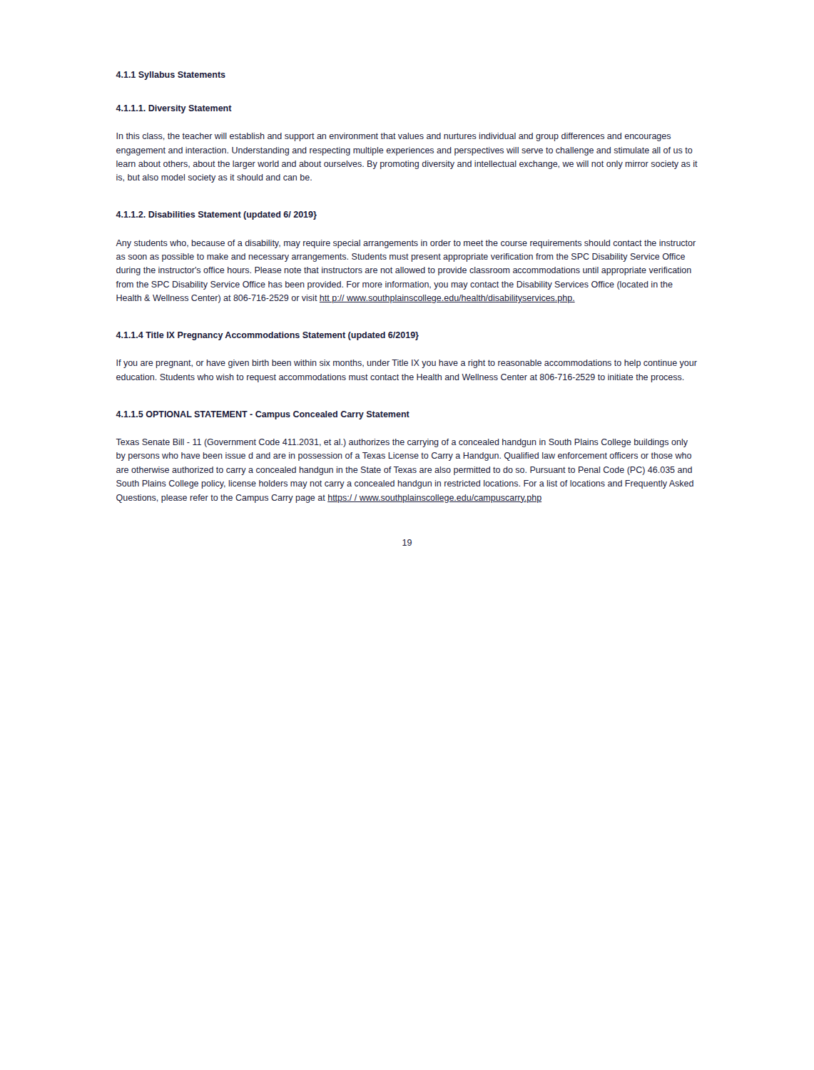4.1.1 Syllabus Statements
4.1.1.1. Diversity Statement
In this class, the teacher will establish and support an environment that values and nurtures individual and group differences and encourages engagement and interaction. Understanding and respecting multiple experiences and perspectives will serve to challenge and stimulate all of us to learn about others, about the larger world and about ourselves. By promoting diversity and intellectual exchange, we will not only mirror society as it is, but also model society as it should and can be.
4.1.1.2. Disabilities Statement (updated 6/ 2019}
Any students who, because of a disability, may require special arrangements in order to meet the course requirements should contact the instructor as soon as possible to make and necessary arrangements. Students must present appropriate verification from the SPC Disability Service Office during the instructor's office hours. Please note that instructors are not allowed to provide classroom accommodations until appropriate verification from the SPC Disability Service Office has been provided. For more information, you may contact the Disability Services Office (located in the Health & Wellness Center) at 806-716-2529 or visit htt p:// www.southplainscollege.edu/health/disabilityservices.php.
4.1.1.4 Title IX Pregnancy Accommodations Statement (updated 6/2019}
If you are pregnant, or have given birth been within six months, under Title IX you have a right to reasonable accommodations to help continue your education. Students who wish to request accommodations must contact the Health and Wellness Center at 806-716-2529 to initiate the process.
4.1.1.5 OPTIONAL STATEMENT - Campus Concealed Carry Statement
Texas Senate Bill - 11 (Government Code 411.2031, et al.) authorizes the carrying of a concealed handgun in South Plains College buildings only by persons who have been issue d and are in possession of a Texas License to Carry a Handgun. Qualified law enforcement officers or those who are otherwise authorized to carry a concealed handgun in the State of Texas are also permitted to do so. Pursuant to Penal Code (PC) 46.035 and South Plains College policy, license holders may not carry a concealed handgun in restricted locations. For a list of locations and Frequently Asked Questions, please refer to the Campus Carry page at https:/ / www.southplainscollege.edu/campuscarry.php
19